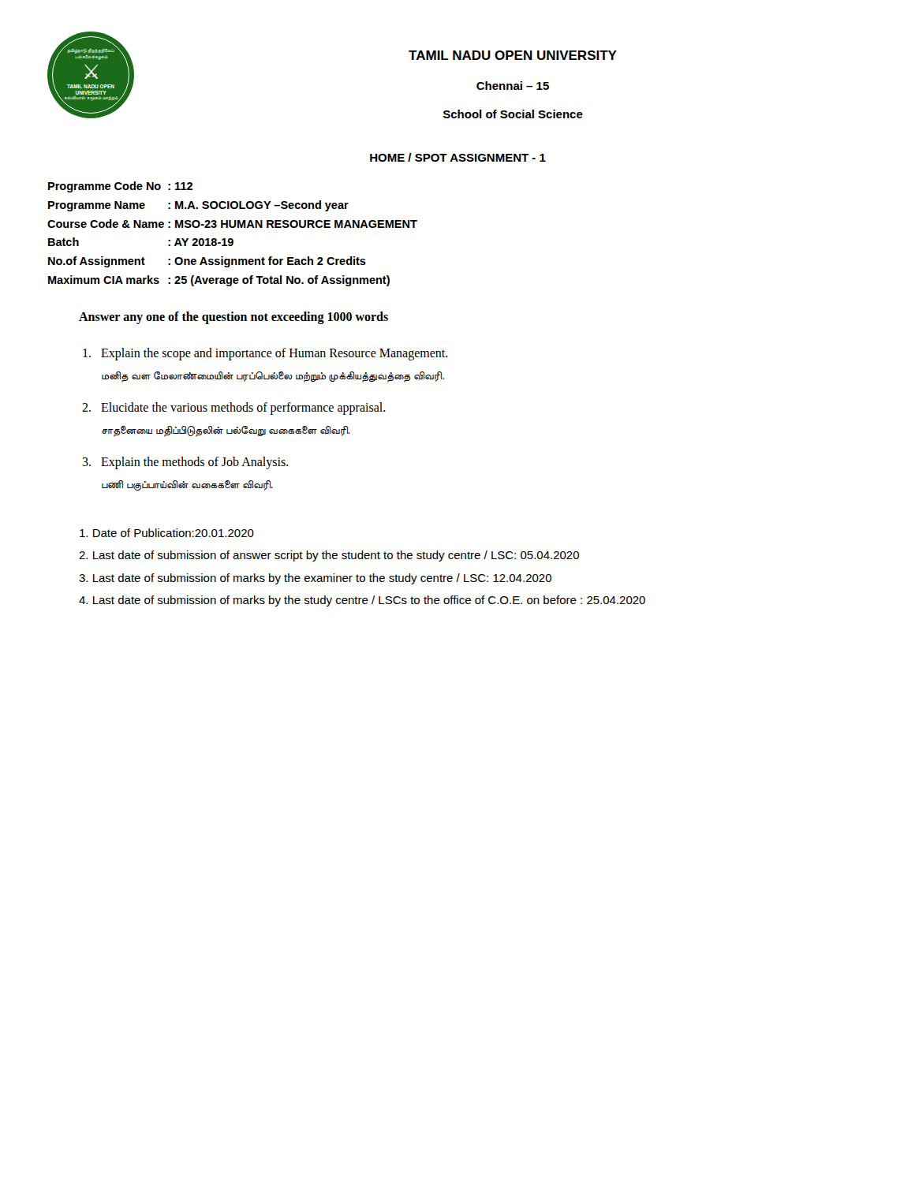தமிழ்நாடு திறந்தநிலைப் பல்கலைக்கழகம்
⚔
TAMIL NADU OPEN UNIVERSITY
கல்வியால் சமூகம் மாற்றம்
TAMIL NADU OPEN UNIVERSITY
Chennai – 15
School of Social Science
HOME / SPOT ASSIGNMENT - 1
| Programme Code No | : 112 |
| Programme Name | : M.A. SOCIOLOGY –Second year |
| Course Code & Name | : MSO-23 HUMAN RESOURCE MANAGEMENT |
| Batch | : AY 2018-19 |
| No.of Assignment | : One Assignment for Each 2 Credits |
| Maximum CIA marks | : 25 (Average of Total No. of Assignment) |
Answer any one of the question not exceeding 1000 words
Explain the scope and importance of Human Resource Management. மனித வள மேலாண்மையின் பரப்பெல்லை மற்றும் முக்கியத்துவத்தை விவரி.
Elucidate the various methods of performance appraisal. சாதனையை மதிப்பிடுதலின் பல்வேறு வகைகளை விவரி.
Explain the methods of Job Analysis. பணி பகுப்பாய்வின் வகைகளை விவரி.
1. Date of Publication:20.01.2020
2. Last date of submission of answer script by the student to the study centre / LSC: 05.04.2020
3. Last date of submission of marks by the examiner to the study centre / LSC: 12.04.2020
4. Last date of submission of marks by the study centre / LSCs to the office of C.O.E. on before : 25.04.2020